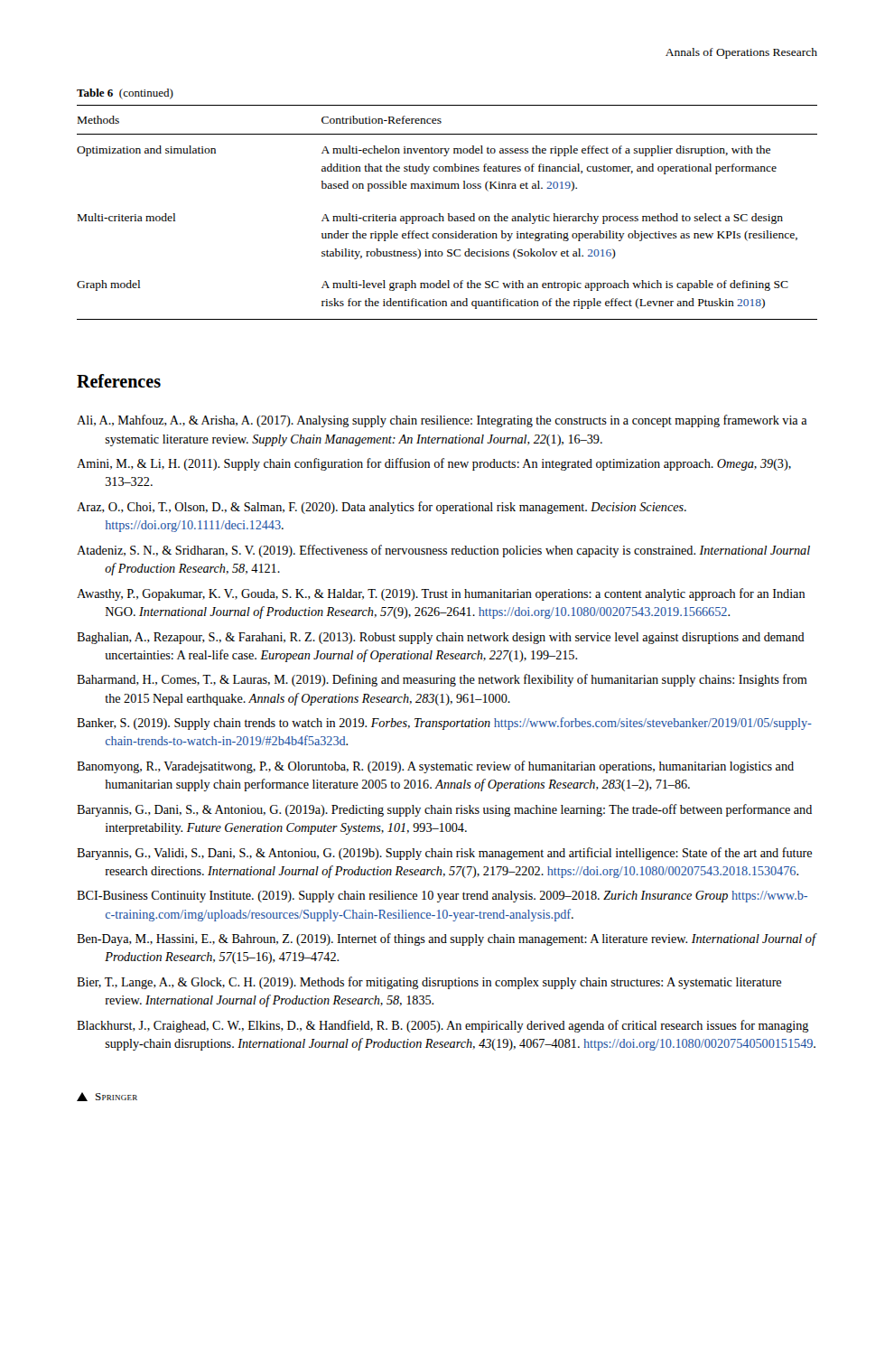Annals of Operations Research
Table 6 (continued)
| Methods | Contribution-References |
| --- | --- |
| Optimization and simulation | A multi-echelon inventory model to assess the ripple effect of a supplier disruption, with the addition that the study combines features of financial, customer, and operational performance based on possible maximum loss (Kinra et al. 2019 ). |
| Multi-criteria model | A multi-criteria approach based on the analytic hierarchy process method to select a SC design under the ripple effect consideration by integrating operability objectives as new KPIs (resilience, stability, robustness) into SC decisions (Sokolov et al. 2016 ) |
| Graph model | A multi-level graph model of the SC with an entropic approach which is capable of defining SC risks for the identification and quantification of the ripple effect (Levner and Ptuskin 2018 ) |
References
Ali, A., Mahfouz, A., & Arisha, A. (2017). Analysing supply chain resilience: Integrating the constructs in a concept mapping framework via a systematic literature review. Supply Chain Management: An International Journal, 22(1), 16–39.
Amini, M., & Li, H. (2011). Supply chain configuration for diffusion of new products: An integrated optimization approach. Omega, 39(3), 313–322.
Araz, O., Choi, T., Olson, D., & Salman, F. (2020). Data analytics for operational risk management. Decision Sciences. https://doi.org/10.1111/deci.12443.
Atadeniz, S. N., & Sridharan, S. V. (2019). Effectiveness of nervousness reduction policies when capacity is constrained. International Journal of Production Research, 58, 4121.
Awasthy, P., Gopakumar, K. V., Gouda, S. K., & Haldar, T. (2019). Trust in humanitarian operations: a content analytic approach for an Indian NGO. International Journal of Production Research, 57(9), 2626–2641. https://doi.org/10.1080/00207543.2019.1566652.
Baghalian, A., Rezapour, S., & Farahani, R. Z. (2013). Robust supply chain network design with service level against disruptions and demand uncertainties: A real-life case. European Journal of Operational Research, 227(1), 199–215.
Baharmand, H., Comes, T., & Lauras, M. (2019). Defining and measuring the network flexibility of humanitarian supply chains: Insights from the 2015 Nepal earthquake. Annals of Operations Research, 283(1), 961–1000.
Banker, S. (2019). Supply chain trends to watch in 2019. Forbes, Transportation https://www.forbes.com/sites/stevebanker/2019/01/05/supply-chain-trends-to-watch-in-2019/#2b4b4f5a323d.
Banomyong, R., Varadejsatitwong, P., & Oloruntoba, R. (2019). A systematic review of humanitarian operations, humanitarian logistics and humanitarian supply chain performance literature 2005 to 2016. Annals of Operations Research, 283(1–2), 71–86.
Baryannis, G., Dani, S., & Antoniou, G. (2019a). Predicting supply chain risks using machine learning: The trade-off between performance and interpretability. Future Generation Computer Systems, 101, 993–1004.
Baryannis, G., Validi, S., Dani, S., & Antoniou, G. (2019b). Supply chain risk management and artificial intelligence: State of the art and future research directions. International Journal of Production Research, 57(7), 2179–2202. https://doi.org/10.1080/00207543.2018.1530476.
BCI-Business Continuity Institute. (2019). Supply chain resilience 10 year trend analysis. 2009–2018. Zurich Insurance Group https://www.b-c-training.com/img/uploads/resources/Supply-Chain-Resilience-10-year-trend-analysis.pdf.
Ben-Daya, M., Hassini, E., & Bahroun, Z. (2019). Internet of things and supply chain management: A literature review. International Journal of Production Research, 57(15–16), 4719–4742.
Bier, T., Lange, A., & Glock, C. H. (2019). Methods for mitigating disruptions in complex supply chain structures: A systematic literature review. International Journal of Production Research, 58, 1835.
Blackhurst, J., Craighead, C. W., Elkins, D., & Handfield, R. B. (2005). An empirically derived agenda of critical research issues for managing supply-chain disruptions. International Journal of Production Research, 43(19), 4067–4081. https://doi.org/10.1080/00207540500151549.
Springer